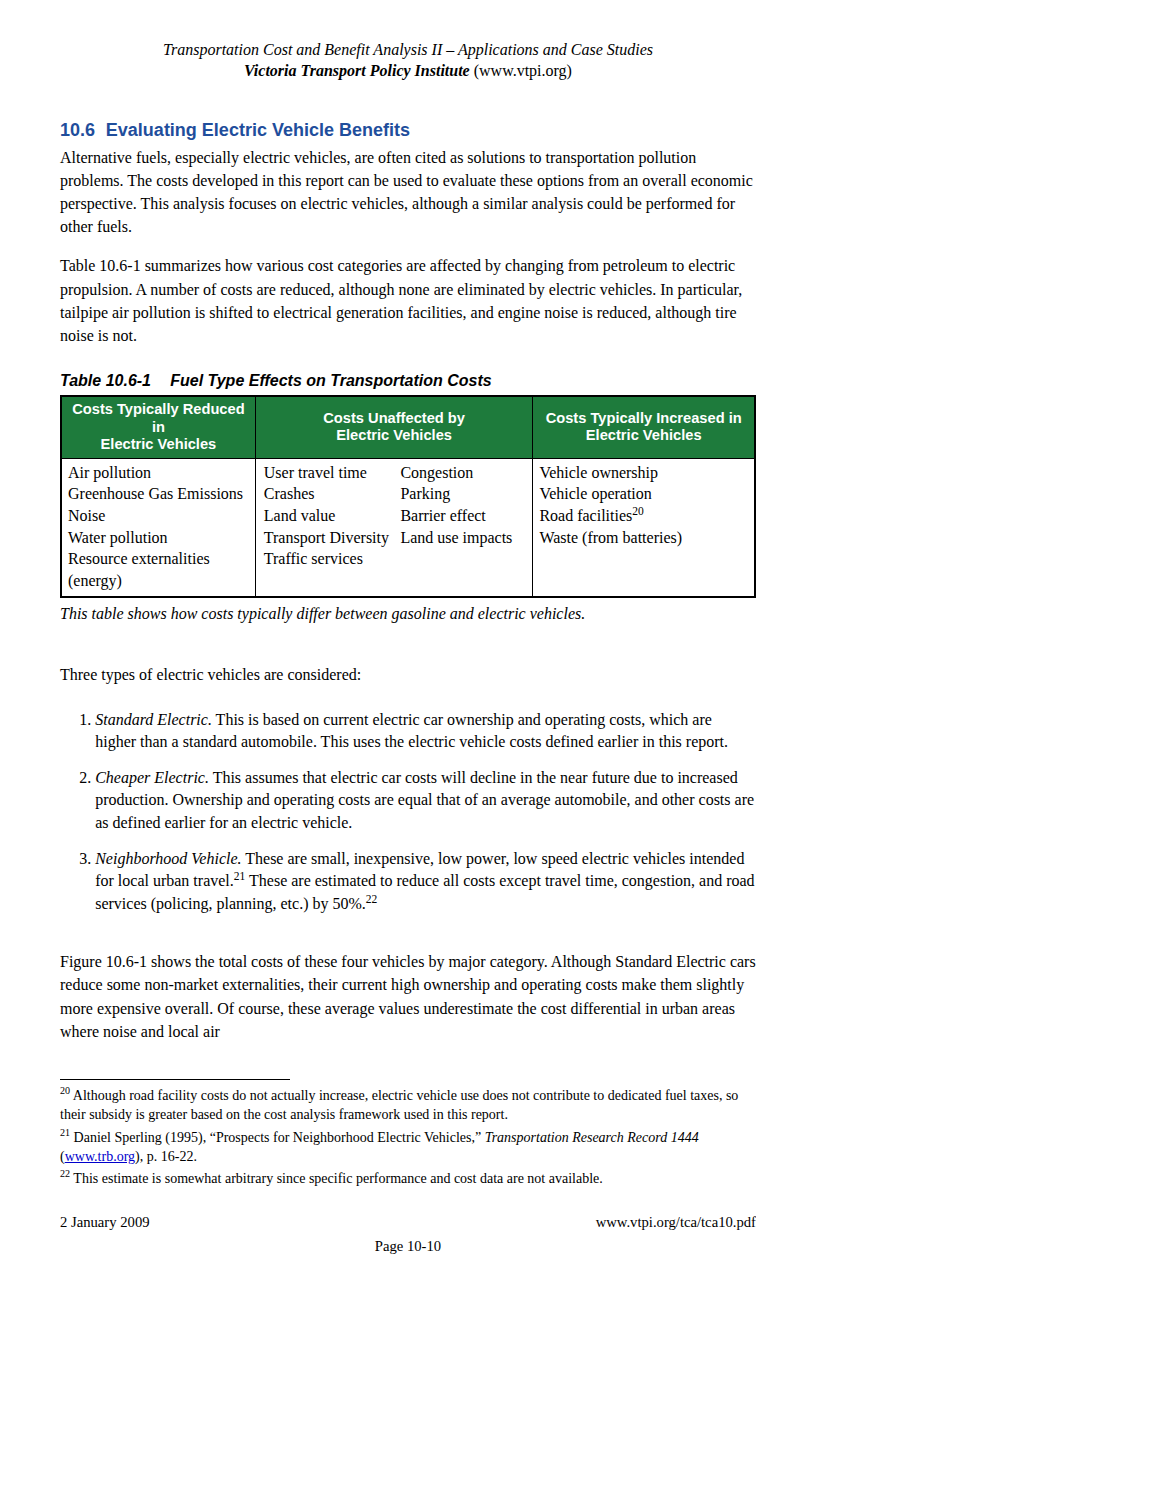Transportation Cost and Benefit Analysis II – Applications and Case Studies
Victoria Transport Policy Institute (www.vtpi.org)
10.6 Evaluating Electric Vehicle Benefits
Alternative fuels, especially electric vehicles, are often cited as solutions to transportation pollution problems. The costs developed in this report can be used to evaluate these options from an overall economic perspective. This analysis focuses on electric vehicles, although a similar analysis could be performed for other fuels.
Table 10.6-1 summarizes how various cost categories are affected by changing from petroleum to electric propulsion. A number of costs are reduced, although none are eliminated by electric vehicles. In particular, tailpipe air pollution is shifted to electrical generation facilities, and engine noise is reduced, although tire noise is not.
Table 10.6-1 Fuel Type Effects on Transportation Costs
| Costs Typically Reduced in Electric Vehicles | Costs Unaffected by Electric Vehicles | Costs Typically Increased in Electric Vehicles |
| --- | --- | --- |
| Air pollution Greenhouse Gas Emissions Noise Water pollution Resource externalities (energy) | User travel time Congestion Crashes Parking Land value Barrier effect Transport Diversity Land use impacts Traffic services | Vehicle ownership Vehicle operation Road facilities 20 Waste (from batteries) |
This table shows how costs typically differ between gasoline and electric vehicles.
Three types of electric vehicles are considered:
Standard Electric. This is based on current electric car ownership and operating costs, which are higher than a standard automobile. This uses the electric vehicle costs defined earlier in this report.
Cheaper Electric. This assumes that electric car costs will decline in the near future due to increased production. Ownership and operating costs are equal that of an average automobile, and other costs are as defined earlier for an electric vehicle.
Neighborhood Vehicle. These are small, inexpensive, low power, low speed electric vehicles intended for local urban travel.21 These are estimated to reduce all costs except travel time, congestion, and road services (policing, planning, etc.) by 50%.22
Figure 10.6-1 shows the total costs of these four vehicles by major category. Although Standard Electric cars reduce some non-market externalities, their current high ownership and operating costs make them slightly more expensive overall. Of course, these average values underestimate the cost differential in urban areas where noise and local air
20 Although road facility costs do not actually increase, electric vehicle use does not contribute to dedicated fuel taxes, so their subsidy is greater based on the cost analysis framework used in this report.
21 Daniel Sperling (1995), “Prospects for Neighborhood Electric Vehicles,” Transportation Research Record 1444 (www.trb.org), p. 16-22.
22 This estimate is somewhat arbitrary since specific performance and cost data are not available.
2 January 2009 www.vtpi.org/tca/tca10.pdf
Page 10-10